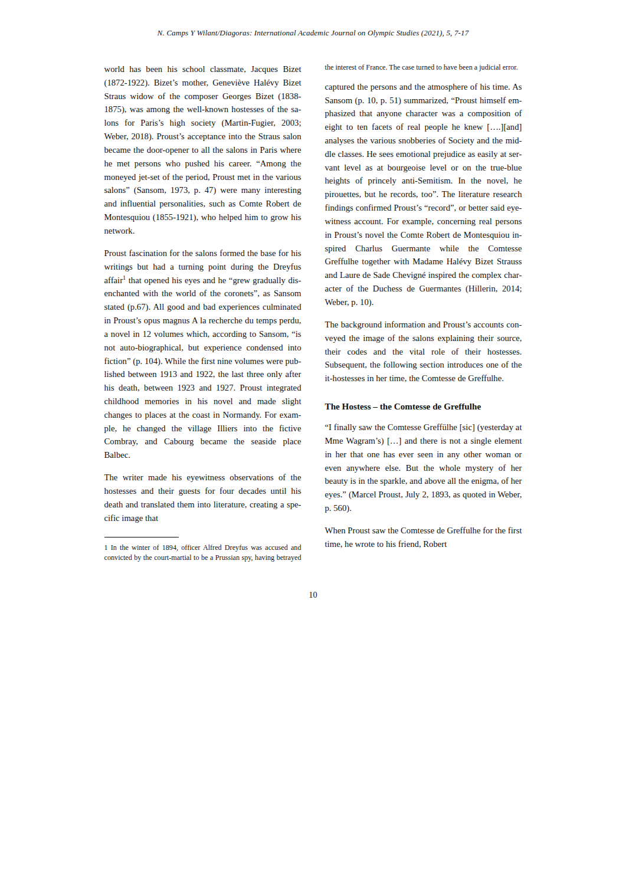N. Camps Y Wilant/Diagoras: International Academic Journal on Olympic Studies (2021), 5, 7-17
world has been his school classmate, Jacques Bizet (1872-1922). Bizet’s mother, Geneviève Halévy Bizet Straus widow of the composer Georges Bizet (1838-1875), was among the well-known hostesses of the salons for Paris’s high society (Martin-Fugier, 2003; Weber, 2018). Proust’s acceptance into the Straus salon became the door-opener to all the salons in Paris where he met persons who pushed his career. “Among the moneyed jet-set of the period, Proust met in the various salons” (Sansom, 1973, p. 47) were many interesting and influential personalities, such as Comte Robert de Montesquiou (1855-1921), who helped him to grow his network.
Proust fascination for the salons formed the base for his writings but had a turning point during the Dreyfus affair1 that opened his eyes and he “grew gradually disenchanted with the world of the coronets”, as Sansom stated (p.67). All good and bad experiences culminated in Proust’s opus magnus A la recherche du temps perdu, a novel in 12 volumes which, according to Sansom, “is not auto-biographical, but experience condensed into fiction” (p. 104). While the first nine volumes were published between 1913 and 1922, the last three only after his death, between 1923 and 1927. Proust integrated childhood memories in his novel and made slight changes to places at the coast in Normandy. For example, he changed the village Illiers into the fictive Combray, and Cabourg became the seaside place Balbec.
The writer made his eyewitness observations of the hostesses and their guests for four decades until his death and translated them into literature, creating a specific image that
1 In the winter of 1894, officer Alfred Dreyfus was accused and convicted by the court-martial to be a Prussian spy, having betrayed the interest of France. The case turned to have been a judicial error.
captured the persons and the atmosphere of his time. As Sansom (p. 10, p. 51) summarized, “Proust himself emphasized that anyone character was a composition of eight to ten facets of real people he knew [….][and] analyses the various snobberies of Society and the middle classes. He sees emotional prejudice as easily at servant level as at bourgeoise level or on the true-blue heights of princely anti-Semitism. In the novel, he pirouettes, but he records, too”. The literature research findings confirmed Proust’s “record”, or better said eyewitness account. For example, concerning real persons in Proust’s novel the Comte Robert de Montesquiou inspired Charlus Guermante while the Comtesse Greffulhe together with Madame Halévy Bizet Strauss and Laure de Sade Chevigné inspired the complex character of the Duchess de Guermantes (Hillerin, 2014; Weber, p. 10).
The background information and Proust’s accounts conveyed the image of the salons explaining their source, their codes and the vital role of their hostesses. Subsequent, the following section introduces one of the it-hostesses in her time, the Comtesse de Greffulhe.
The Hostess – the Comtesse de Greffulhe
“I finally saw the Comtesse Greffülhe [sic] (yesterday at Mme Wagram’s) […] and there is not a single element in her that one has ever seen in any other woman or even anywhere else. But the whole mystery of her beauty is in the sparkle, and above all the enigma, of her eyes.” (Marcel Proust, July 2, 1893, as quoted in Weber, p. 560).
When Proust saw the Comtesse de Greffulhe for the first time, he wrote to his friend, Robert
10